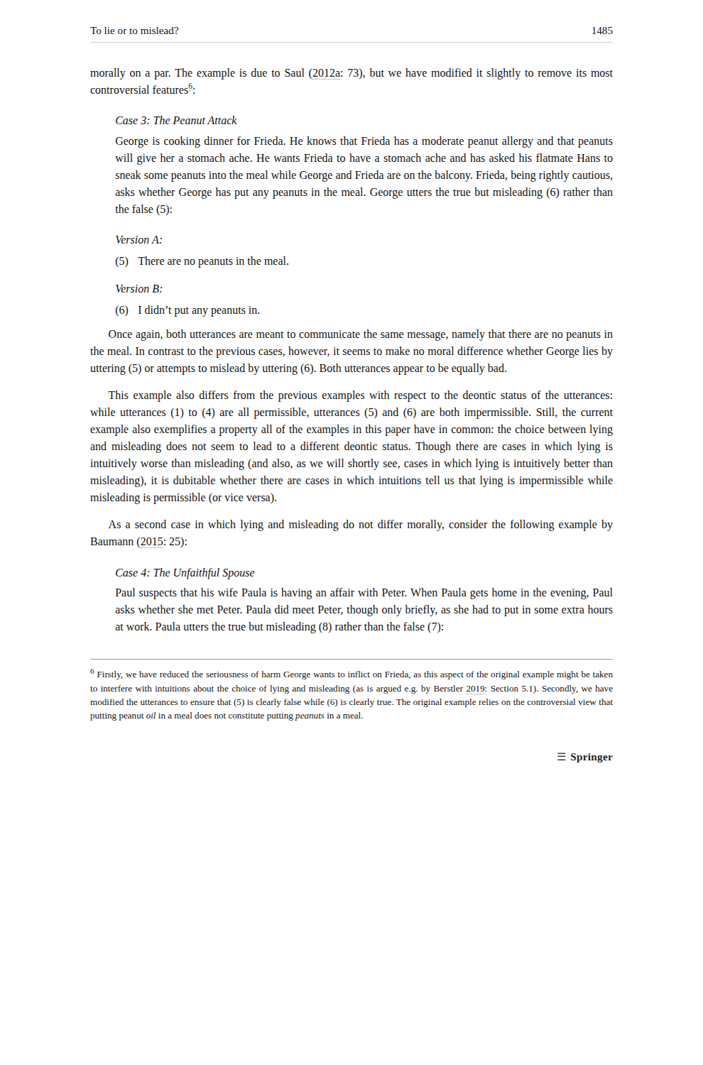To lie or to mislead? 1485
morally on a par. The example is due to Saul (2012a: 73), but we have modified it slightly to remove its most controversial features6:
Case 3: The Peanut Attack
George is cooking dinner for Frieda. He knows that Frieda has a moderate peanut allergy and that peanuts will give her a stomach ache. He wants Frieda to have a stomach ache and has asked his flatmate Hans to sneak some peanuts into the meal while George and Frieda are on the balcony. Frieda, being rightly cautious, asks whether George has put any peanuts in the meal. George utters the true but misleading (6) rather than the false (5):
Version A:
(5) There are no peanuts in the meal.
Version B:
(6) I didn’t put any peanuts in.
Once again, both utterances are meant to communicate the same message, namely that there are no peanuts in the meal. In contrast to the previous cases, however, it seems to make no moral difference whether George lies by uttering (5) or attempts to mislead by uttering (6). Both utterances appear to be equally bad.
This example also differs from the previous examples with respect to the deontic status of the utterances: while utterances (1) to (4) are all permissible, utterances (5) and (6) are both impermissible. Still, the current example also exemplifies a property all of the examples in this paper have in common: the choice between lying and misleading does not seem to lead to a different deontic status. Though there are cases in which lying is intuitively worse than misleading (and also, as we will shortly see, cases in which lying is intuitively better than misleading), it is dubitable whether there are cases in which intuitions tell us that lying is impermissible while misleading is permissible (or vice versa).
As a second case in which lying and misleading do not differ morally, consider the following example by Baumann (2015: 25):
Case 4: The Unfaithful Spouse
Paul suspects that his wife Paula is having an affair with Peter. When Paula gets home in the evening, Paul asks whether she met Peter. Paula did meet Peter, though only briefly, as she had to put in some extra hours at work. Paula utters the true but misleading (8) rather than the false (7):
6 Firstly, we have reduced the seriousness of harm George wants to inflict on Frieda, as this aspect of the original example might be taken to interfere with intuitions about the choice of lying and misleading (as is argued e.g. by Berstler 2019: Section 5.1). Secondly, we have modified the utterances to ensure that (5) is clearly false while (6) is clearly true. The original example relies on the controversial view that putting peanut oil in a meal does not constitute putting peanuts in a meal.
☰Springer